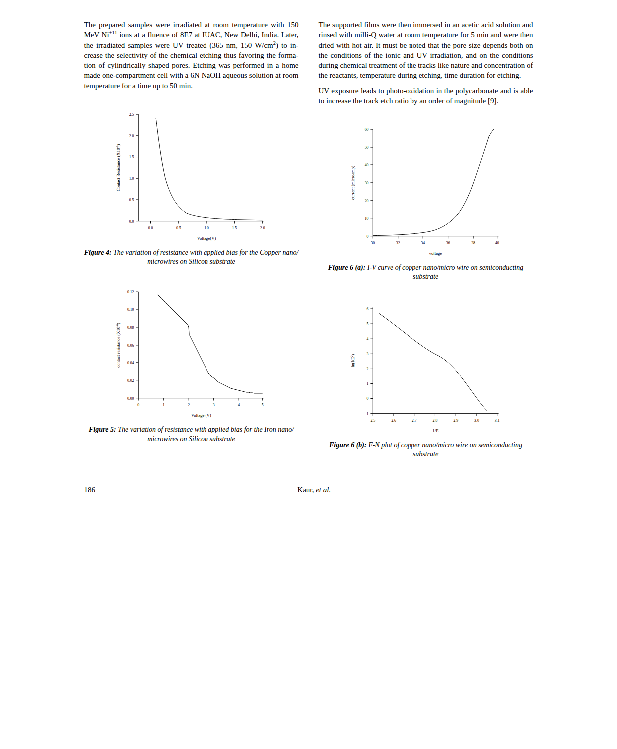The prepared samples were irradiated at room temperature with 150 MeV Ni+11 ions at a fluence of 8E7 at IUAC, New Delhi, India. Later, the irradiated samples were UV treated (365 nm, 150 W/cm2) to increase the selectivity of the chemical etching thus favoring the formation of cylindrically shaped pores. Etching was performed in a home made one-compartment cell with a 6N NaOH aqueous solution at room temperature for a time up to 50 min.
0.0 0.5 1.0 1.5 2.0 2.5 0.0 0.5 1.0 1.5 2.0 Voltage(V) Contact Resistance (X10-6)
Figure 4: The variation of resistance with applied bias for the Copper nano/ microwires on Silicon substrate
0.00 0.02 0.04 0.06 0.08 0.10 0.12 0 1 2 3 4 5 Voltage (V) contact resistance (X10-6)
Figure 5: The variation of resistance with applied bias for the Iron nano/ microwires on Silicon substrate
The supported films were then immersed in an acetic acid solution and rinsed with milli-Q water at room temperature for 5 min and were then dried with hot air. It must be noted that the pore size depends both on the conditions of the ionic and UV irradiation, and on the conditions during chemical treatment of the tracks like nature and concentration of the reactants, temperature during etching, time duration for etching.
UV exposure leads to photo-oxidation in the polycarbonate and is able to increase the track etch ratio by an order of magnitude [9].
0 10 20 30 40 50 60 30 32 34 36 38 40 voltage current (microamp)
Figure 6 (a): I-V curve of copper nano/micro wire on semiconducting substrate
-1 0 1 2 3 4 5 6 2.5 2.6 2.7 2.8 2.9 3.0 3.1 1/E ln(I/E2)
Figure 6 (b): F-N plot of copper nano/micro wire on semiconducting substrate
186
Kaur, et al.